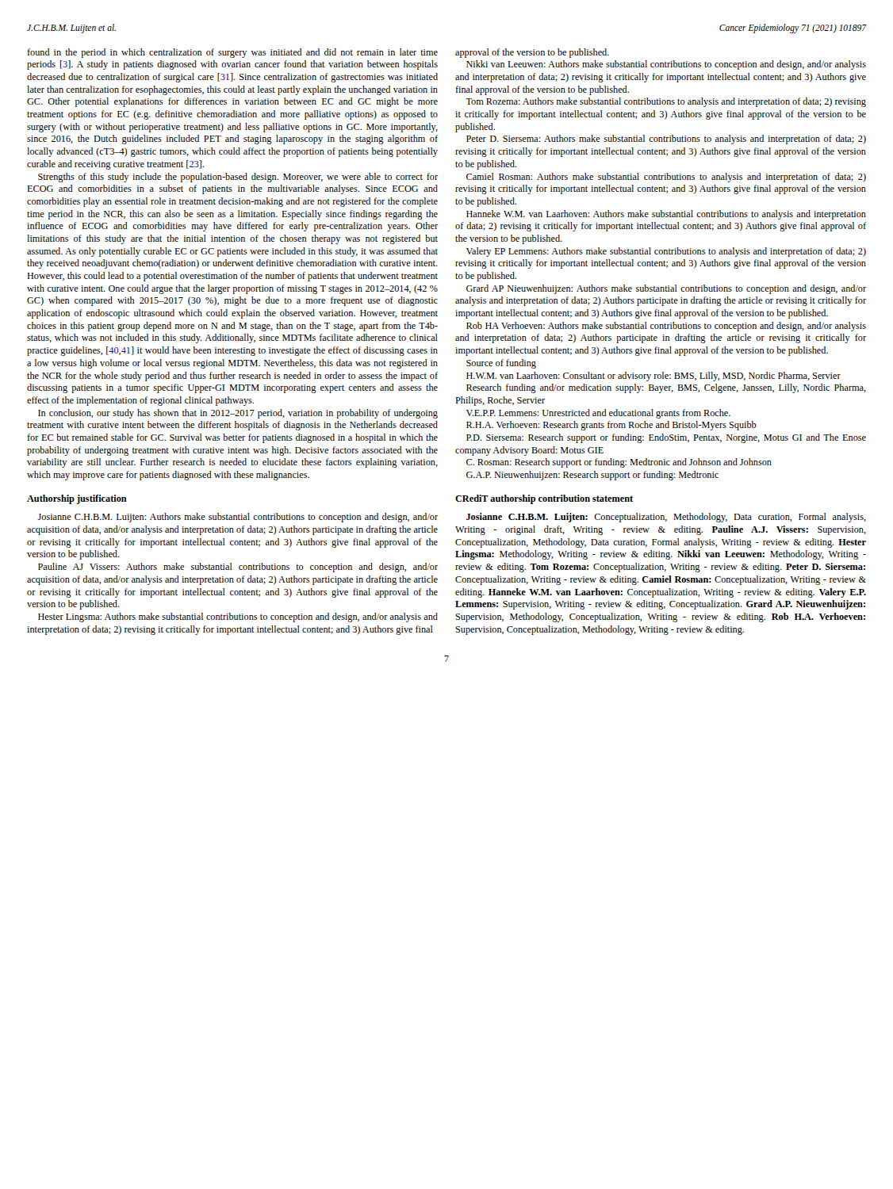J.C.H.B.M. Luijten et al.
Cancer Epidemiology 71 (2021) 101897
found in the period in which centralization of surgery was initiated and did not remain in later time periods [3]. A study in patients diagnosed with ovarian cancer found that variation between hospitals decreased due to centralization of surgical care [31]. Since centralization of gastrectomies was initiated later than centralization for esophagectomies, this could at least partly explain the unchanged variation in GC. Other potential explanations for differences in variation between EC and GC might be more treatment options for EC (e.g. definitive chemoradiation and more palliative options) as opposed to surgery (with or without perioperative treatment) and less palliative options in GC. More importantly, since 2016, the Dutch guidelines included PET and staging laparoscopy in the staging algorithm of locally advanced (cT3–4) gastric tumors, which could affect the proportion of patients being potentially curable and receiving curative treatment [23].
Strengths of this study include the population-based design. Moreover, we were able to correct for ECOG and comorbidities in a subset of patients in the multivariable analyses. Since ECOG and comorbidities play an essential role in treatment decision-making and are not registered for the complete time period in the NCR, this can also be seen as a limitation. Especially since findings regarding the influence of ECOG and comorbidities may have differed for early pre-centralization years. Other limitations of this study are that the initial intention of the chosen therapy was not registered but assumed. As only potentially curable EC or GC patients were included in this study, it was assumed that they received neoadjuvant chemo(radiation) or underwent definitive chemoradiation with curative intent. However, this could lead to a potential overestimation of the number of patients that underwent treatment with curative intent. One could argue that the larger proportion of missing T stages in 2012–2014, (42 % GC) when compared with 2015–2017 (30 %), might be due to a more frequent use of diagnostic application of endoscopic ultrasound which could explain the observed variation. However, treatment choices in this patient group depend more on N and M stage, than on the T stage, apart from the T4b-status, which was not included in this study. Additionally, since MDTMs facilitate adherence to clinical practice guidelines, [40,41] it would have been interesting to investigate the effect of discussing cases in a low versus high volume or local versus regional MDTM. Nevertheless, this data was not registered in the NCR for the whole study period and thus further research is needed in order to assess the impact of discussing patients in a tumor specific Upper-GI MDTM incorporating expert centers and assess the effect of the implementation of regional clinical pathways.
In conclusion, our study has shown that in 2012–2017 period, variation in probability of undergoing treatment with curative intent between the different hospitals of diagnosis in the Netherlands decreased for EC but remained stable for GC. Survival was better for patients diagnosed in a hospital in which the probability of undergoing treatment with curative intent was high. Decisive factors associated with the variability are still unclear. Further research is needed to elucidate these factors explaining variation, which may improve care for patients diagnosed with these malignancies.
Authorship justification
Josianne C.H.B.M. Luijten: Authors make substantial contributions to conception and design, and/or acquisition of data, and/or analysis and interpretation of data; 2) Authors participate in drafting the article or revising it critically for important intellectual content; and 3) Authors give final approval of the version to be published.
Pauline AJ Vissers: Authors make substantial contributions to conception and design, and/or acquisition of data, and/or analysis and interpretation of data; 2) Authors participate in drafting the article or revising it critically for important intellectual content; and 3) Authors give final approval of the version to be published.
Hester Lingsma: Authors make substantial contributions to conception and design, and/or analysis and interpretation of data; 2) revising it critically for important intellectual content; and 3) Authors give final
approval of the version to be published.
Nikki van Leeuwen: Authors make substantial contributions to conception and design, and/or analysis and interpretation of data; 2) revising it critically for important intellectual content; and 3) Authors give final approval of the version to be published.
Tom Rozema: Authors make substantial contributions to analysis and interpretation of data; 2) revising it critically for important intellectual content; and 3) Authors give final approval of the version to be published.
Peter D. Siersema: Authors make substantial contributions to analysis and interpretation of data; 2) revising it critically for important intellectual content; and 3) Authors give final approval of the version to be published.
Camiel Rosman: Authors make substantial contributions to analysis and interpretation of data; 2) revising it critically for important intellectual content; and 3) Authors give final approval of the version to be published.
Hanneke W.M. van Laarhoven: Authors make substantial contributions to analysis and interpretation of data; 2) revising it critically for important intellectual content; and 3) Authors give final approval of the version to be published.
Valery EP Lemmens: Authors make substantial contributions to analysis and interpretation of data; 2) revising it critically for important intellectual content; and 3) Authors give final approval of the version to be published.
Grard AP Nieuwenhuijzen: Authors make substantial contributions to conception and design, and/or analysis and interpretation of data; 2) Authors participate in drafting the article or revising it critically for important intellectual content; and 3) Authors give final approval of the version to be published.
Rob HA Verhoeven: Authors make substantial contributions to conception and design, and/or analysis and interpretation of data; 2) Authors participate in drafting the article or revising it critically for important intellectual content; and 3) Authors give final approval of the version to be published.
Source of funding
H.W.M. van Laarhoven: Consultant or advisory role: BMS, Lilly, MSD, Nordic Pharma, Servier
Research funding and/or medication supply: Bayer, BMS, Celgene, Janssen, Lilly, Nordic Pharma, Philips, Roche, Servier
V.E.P.P. Lemmens: Unrestricted and educational grants from Roche.
R.H.A. Verhoeven: Research grants from Roche and Bristol-Myers Squibb
P.D. Siersema: Research support or funding: EndoStim, Pentax, Norgine, Motus GI and The Enose company Advisory Board: Motus GIE
C. Rosman: Research support or funding: Medtronic and Johnson and Johnson
G.A.P. Nieuwenhuijzen: Research support or funding: Medtronic
CRediT authorship contribution statement
Josianne C.H.B.M. Luijten: Conceptualization, Methodology, Data curation, Formal analysis, Writing - original draft, Writing - review & editing. Pauline A.J. Vissers: Supervision, Conceptualization, Methodology, Data curation, Formal analysis, Writing - review & editing. Hester Lingsma: Methodology, Writing - review & editing. Nikki van Leeuwen: Methodology, Writing - review & editing. Tom Rozema: Conceptualization, Writing - review & editing. Peter D. Siersema: Conceptualization, Writing - review & editing. Camiel Rosman: Conceptualization, Writing - review & editing. Hanneke W.M. van Laarhoven: Conceptualization, Writing - review & editing. Valery E.P. Lemmens: Supervision, Writing - review & editing, Conceptualization. Grard A.P. Nieuwenhuijzen: Supervision, Methodology, Conceptualization, Writing - review & editing. Rob H.A. Verhoeven: Supervision, Conceptualization, Methodology, Writing - review & editing.
7